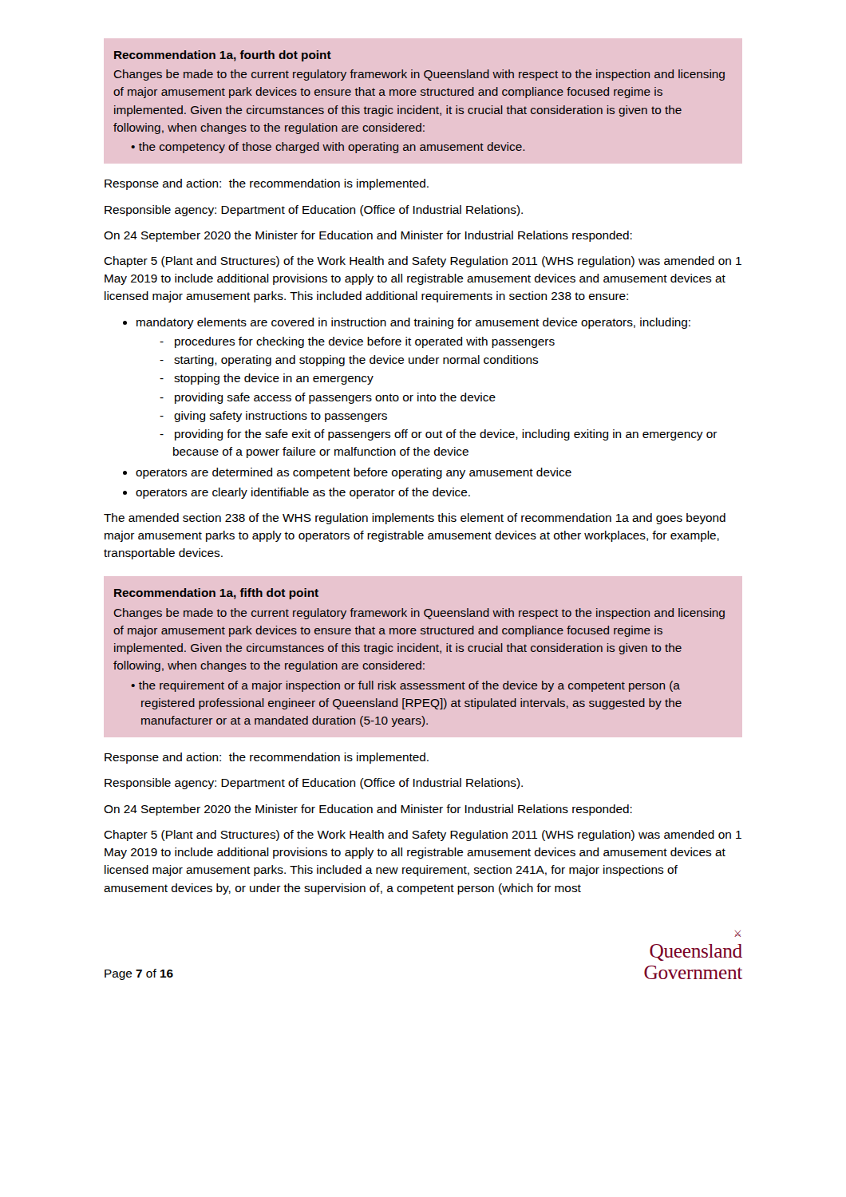Recommendation 1a, fourth dot point
Changes be made to the current regulatory framework in Queensland with respect to the inspection and licensing of major amusement park devices to ensure that a more structured and compliance focused regime is implemented. Given the circumstances of this tragic incident, it is crucial that consideration is given to the following, when changes to the regulation are considered:
the competency of those charged with operating an amusement device.
Response and action: the recommendation is implemented.
Responsible agency: Department of Education (Office of Industrial Relations).
On 24 September 2020 the Minister for Education and Minister for Industrial Relations responded:
Chapter 5 (Plant and Structures) of the Work Health and Safety Regulation 2011 (WHS regulation) was amended on 1 May 2019 to include additional provisions to apply to all registrable amusement devices and amusement devices at licensed major amusement parks. This included additional requirements in section 238 to ensure:
mandatory elements are covered in instruction and training for amusement device operators, including:
procedures for checking the device before it operated with passengers
starting, operating and stopping the device under normal conditions
stopping the device in an emergency
providing safe access of passengers onto or into the device
giving safety instructions to passengers
providing for the safe exit of passengers off or out of the device, including exiting in an emergency or because of a power failure or malfunction of the device
operators are determined as competent before operating any amusement device
operators are clearly identifiable as the operator of the device.
The amended section 238 of the WHS regulation implements this element of recommendation 1a and goes beyond major amusement parks to apply to operators of registrable amusement devices at other workplaces, for example, transportable devices.
Recommendation 1a, fifth dot point
Changes be made to the current regulatory framework in Queensland with respect to the inspection and licensing of major amusement park devices to ensure that a more structured and compliance focused regime is implemented. Given the circumstances of this tragic incident, it is crucial that consideration is given to the following, when changes to the regulation are considered:
the requirement of a major inspection or full risk assessment of the device by a competent person (a registered professional engineer of Queensland [RPEQ]) at stipulated intervals, as suggested by the manufacturer or at a mandated duration (5-10 years).
Response and action: the recommendation is implemented.
Responsible agency: Department of Education (Office of Industrial Relations).
On 24 September 2020 the Minister for Education and Minister for Industrial Relations responded:
Chapter 5 (Plant and Structures) of the Work Health and Safety Regulation 2011 (WHS regulation) was amended on 1 May 2019 to include additional provisions to apply to all registrable amusement devices and amusement devices at licensed major amusement parks. This included a new requirement, section 241A, for major inspections of amusement devices by, or under the supervision of, a competent person (which for most
Page 7 of 16
⚔
Queensland
Government